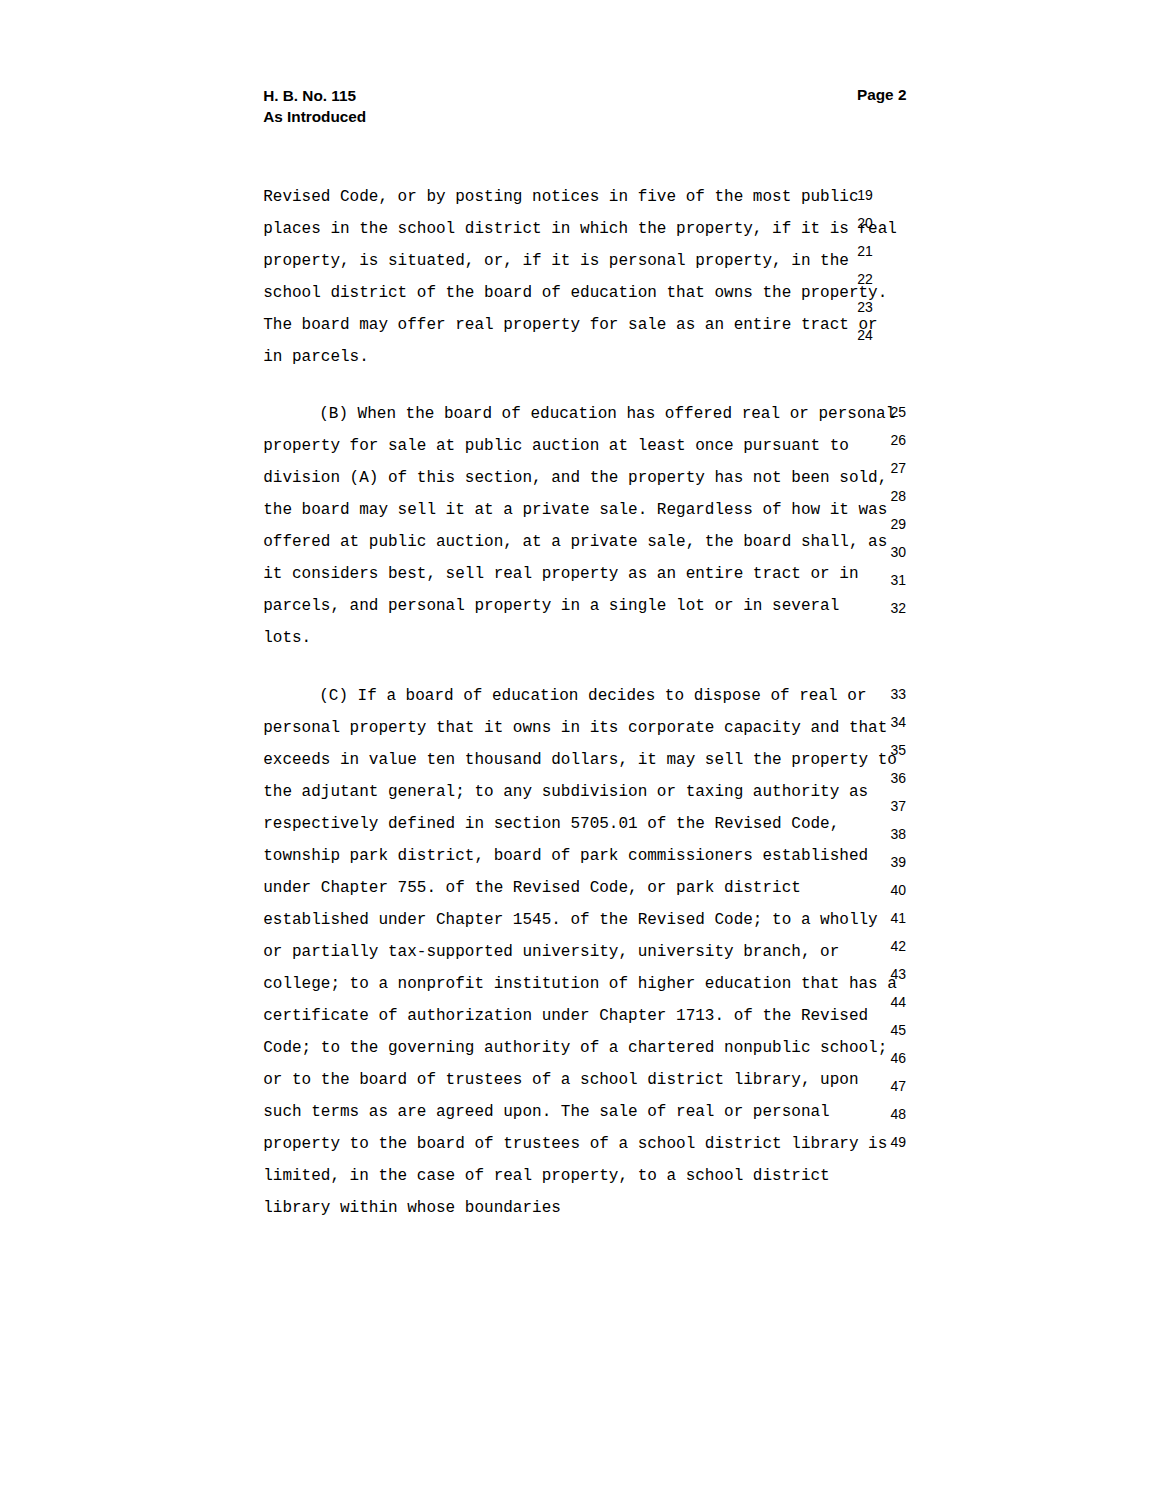H. B. No. 115
As Introduced
Page 2
19 20 21 22 23 24 Revised Code, or by posting notices in five of the most public places in the school district in which the property, if it is real property, is situated, or, if it is personal property, in the school district of the board of education that owns the property. The board may offer real property for sale as an entire tract or in parcels.
25 26 27 28 29 30 31 32 (B) When the board of education has offered real or personal property for sale at public auction at least once pursuant to division (A) of this section, and the property has not been sold, the board may sell it at a private sale. Regardless of how it was offered at public auction, at a private sale, the board shall, as it considers best, sell real property as an entire tract or in parcels, and personal property in a single lot or in several lots.
33 34 35 36 37 38 39 40 41 42 43 44 45 46 47 48 49 (C) If a board of education decides to dispose of real or personal property that it owns in its corporate capacity and that exceeds in value ten thousand dollars, it may sell the property to the adjutant general; to any subdivision or taxing authority as respectively defined in section 5705.01 of the Revised Code, township park district, board of park commissioners established under Chapter 755. of the Revised Code, or park district established under Chapter 1545. of the Revised Code; to a wholly or partially tax-supported university, university branch, or college; to a nonprofit institution of higher education that has a certificate of authorization under Chapter 1713. of the Revised Code; to the governing authority of a chartered nonpublic school; or to the board of trustees of a school district library, upon such terms as are agreed upon. The sale of real or personal property to the board of trustees of a school district library is limited, in the case of real property, to a school district library within whose boundaries